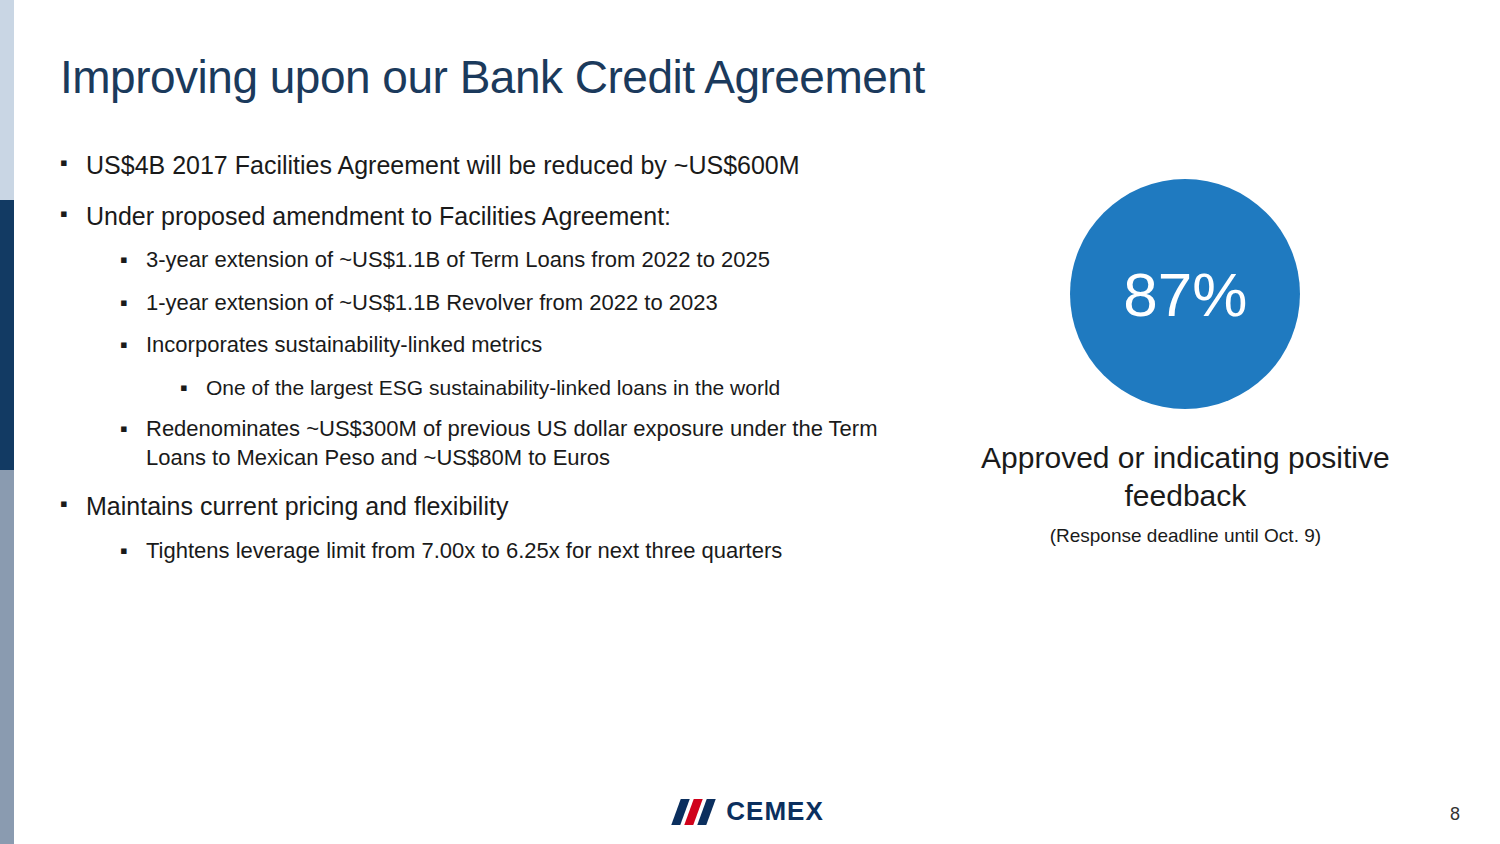Improving upon our Bank Credit Agreement
US$4B 2017 Facilities Agreement will be reduced by ~US$600M
Under proposed amendment to Facilities Agreement:
3-year extension of ~US$1.1B of Term Loans from 2022 to 2025
1-year extension of ~US$1.1B Revolver from 2022 to 2023
Incorporates sustainability-linked metrics
One of the largest ESG sustainability-linked loans in the world
Redenominates ~US$300M of previous US dollar exposure under the Term Loans to Mexican Peso and ~US$80M to Euros
Maintains current pricing and flexibility
Tightens leverage limit from 7.00x to 6.25x for next three quarters
87%
Approved or indicating positive feedback (Response deadline until Oct. 9)
CEMEX
8